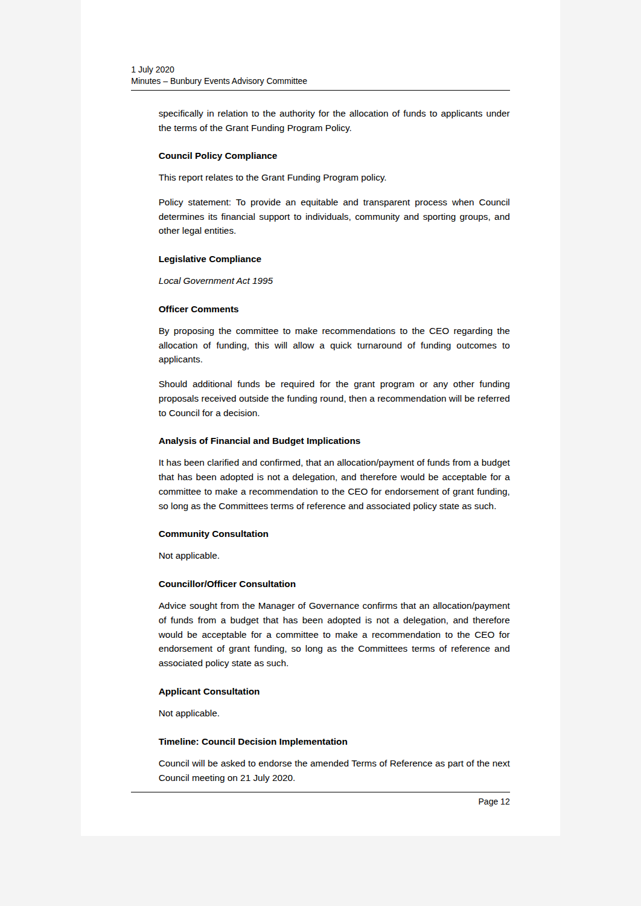1 July 2020 Minutes – Bunbury Events Advisory Committee
specifically in relation to the authority for the allocation of funds to applicants under the terms of the Grant Funding Program Policy.
Council Policy Compliance
This report relates to the Grant Funding Program policy.
Policy statement: To provide an equitable and transparent process when Council determines its financial support to individuals, community and sporting groups, and other legal entities.
Legislative Compliance
Local Government Act 1995
Officer Comments
By proposing the committee to make recommendations to the CEO regarding the allocation of funding, this will allow a quick turnaround of funding outcomes to applicants.
Should additional funds be required for the grant program or any other funding proposals received outside the funding round, then a recommendation will be referred to Council for a decision.
Analysis of Financial and Budget Implications
It has been clarified and confirmed, that an allocation/payment of funds from a budget that has been adopted is not a delegation, and therefore would be acceptable for a committee to make a recommendation to the CEO for endorsement of grant funding, so long as the Committees terms of reference and associated policy state as such.
Community Consultation
Not applicable.
Councillor/Officer Consultation
Advice sought from the Manager of Governance confirms that an allocation/payment of funds from a budget that has been adopted is not a delegation, and therefore would be acceptable for a committee to make a recommendation to the CEO for endorsement of grant funding, so long as the Committees terms of reference and associated policy state as such.
Applicant Consultation
Not applicable.
Timeline: Council Decision Implementation
Council will be asked to endorse the amended Terms of Reference as part of the next Council meeting on 21 July 2020.
Page 12